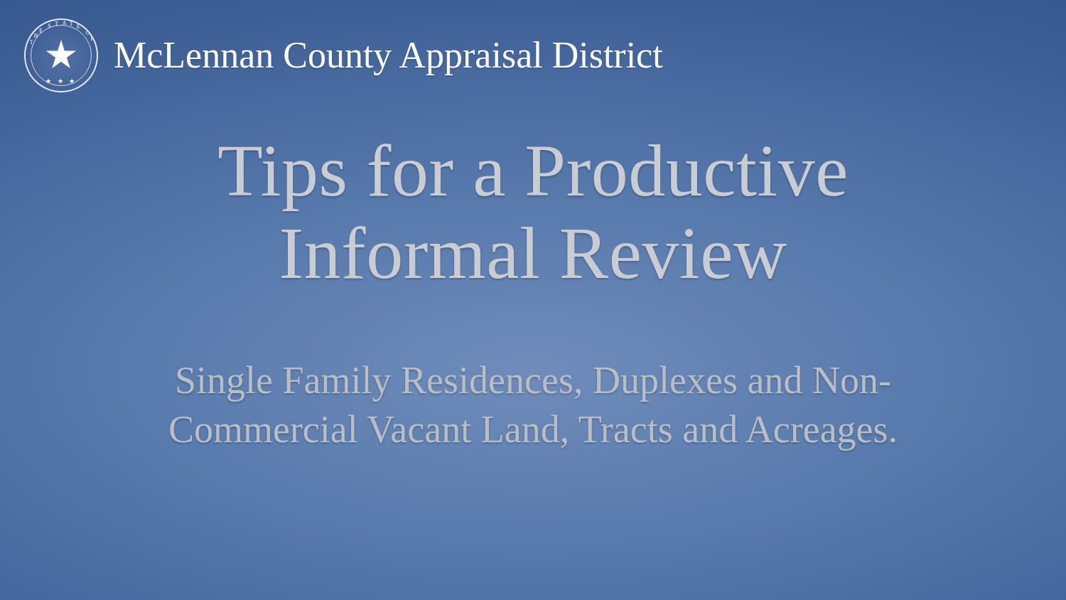T H E S T A T E O F T E X A S
★ ★ ★
McLennan County Appraisal District
Tips for a Productive
Informal Review
Single Family Residences, Duplexes and Non-Commercial Vacant Land, Tracts and Acreages.